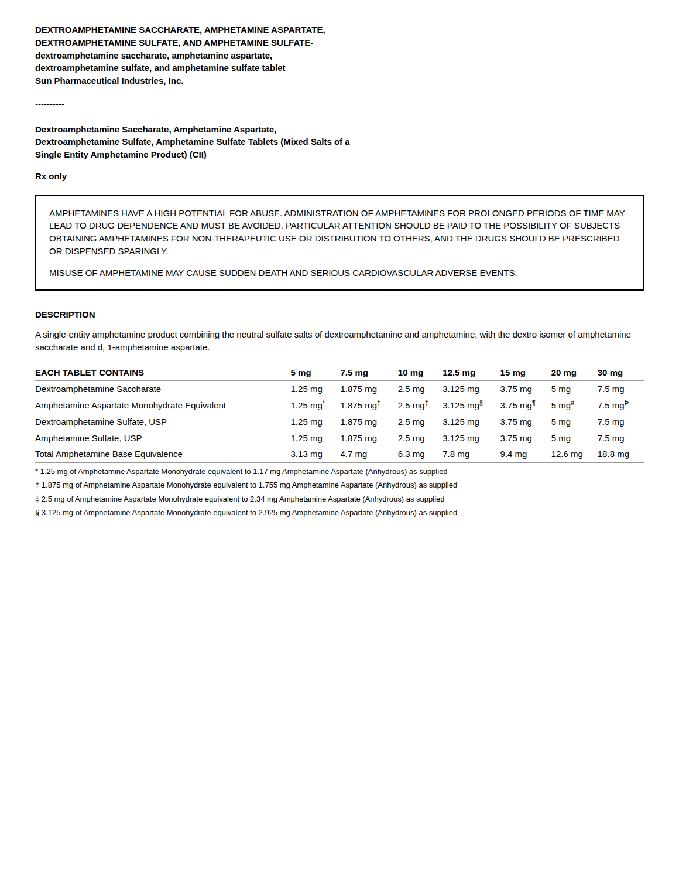DEXTROAMPHETAMINE SACCHARATE, AMPHETAMINE ASPARTATE,
DEXTROAMPHETAMINE SULFATE, AND AMPHETAMINE SULFATE-
dextroamphetamine saccharate, amphetamine aspartate,
dextroamphetamine sulfate, and amphetamine sulfate tablet
Sun Pharmaceutical Industries, Inc.
----------
Dextroamphetamine Saccharate, Amphetamine Aspartate,
Dextroamphetamine Sulfate, Amphetamine Sulfate Tablets (Mixed Salts of a
Single Entity Amphetamine Product) (CII)
Rx only
AMPHETAMINES HAVE A HIGH POTENTIAL FOR ABUSE. ADMINISTRATION OF AMPHETAMINES FOR PROLONGED PERIODS OF TIME MAY LEAD TO DRUG DEPENDENCE AND MUST BE AVOIDED. PARTICULAR ATTENTION SHOULD BE PAID TO THE POSSIBILITY OF SUBJECTS OBTAINING AMPHETAMINES FOR NON-THERAPEUTIC USE OR DISTRIBUTION TO OTHERS, AND THE DRUGS SHOULD BE PRESCRIBED OR DISPENSED SPARINGLY.
MISUSE OF AMPHETAMINE MAY CAUSE SUDDEN DEATH AND SERIOUS CARDIOVASCULAR ADVERSE EVENTS.
DESCRIPTION
A single-entity amphetamine product combining the neutral sulfate salts of dextroamphetamine and amphetamine, with the dextro isomer of amphetamine saccharate and d, 1-amphetamine aspartate.
| EACH TABLET CONTAINS | 5 mg | 7.5 mg | 10 mg | 12.5 mg | 15 mg | 20 mg | 30 mg |
| --- | --- | --- | --- | --- | --- | --- | --- |
| Dextroamphetamine Saccharate | 1.25 mg | 1.875 mg | 2.5 mg | 3.125 mg | 3.75 mg | 5 mg | 7.5 mg |
| Amphetamine Aspartate Monohydrate Equivalent | 1.25 mg * | 1.875 mg † | 2.5 mg ‡ | 3.125 mg § | 3.75 mg ¶ | 5 mg # | 7.5 mg Þ |
| Dextroamphetamine Sulfate, USP | 1.25 mg | 1.875 mg | 2.5 mg | 3.125 mg | 3.75 mg | 5 mg | 7.5 mg |
| Amphetamine Sulfate, USP | 1.25 mg | 1.875 mg | 2.5 mg | 3.125 mg | 3.75 mg | 5 mg | 7.5 mg |
| Total Amphetamine Base Equivalence | 3.13 mg | 4.7 mg | 6.3 mg | 7.8 mg | 9.4 mg | 12.6 mg | 18.8 mg |
* 1.25 mg of Amphetamine Aspartate Monohydrate equivalent to 1.17 mg Amphetamine Aspartate (Anhydrous) as supplied
† 1.875 mg of Amphetamine Aspartate Monohydrate equivalent to 1.755 mg Amphetamine Aspartate (Anhydrous) as supplied
‡ 2.5 mg of Amphetamine Aspartate Monohydrate equivalent to 2.34 mg Amphetamine Aspartate (Anhydrous) as supplied
§ 3.125 mg of Amphetamine Aspartate Monohydrate equivalent to 2.925 mg Amphetamine Aspartate (Anhydrous) as supplied